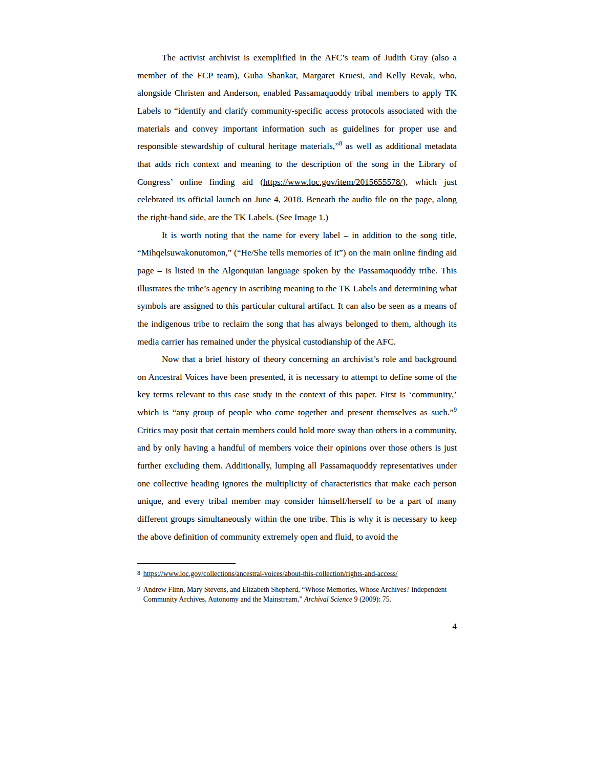The activist archivist is exemplified in the AFC’s team of Judith Gray (also a member of the FCP team), Guha Shankar, Margaret Kruesi, and Kelly Revak, who, alongside Christen and Anderson, enabled Passamaquoddy tribal members to apply TK Labels to “identify and clarify community-specific access protocols associated with the materials and convey important information such as guidelines for proper use and responsible stewardship of cultural heritage materials,”8 as well as additional metadata that adds rich context and meaning to the description of the song in the Library of Congress’ online finding aid (https://www.loc.gov/item/2015655578/), which just celebrated its official launch on June 4, 2018. Beneath the audio file on the page, along the right-hand side, are the TK Labels. (See Image 1.)
It is worth noting that the name for every label – in addition to the song title, “Mihqelsuwakonutomon,” (“He/She tells memories of it”) on the main online finding aid page – is listed in the Algonquian language spoken by the Passamaquoddy tribe. This illustrates the tribe’s agency in ascribing meaning to the TK Labels and determining what symbols are assigned to this particular cultural artifact. It can also be seen as a means of the indigenous tribe to reclaim the song that has always belonged to them, although its media carrier has remained under the physical custodianship of the AFC.
Now that a brief history of theory concerning an archivist’s role and background on Ancestral Voices have been presented, it is necessary to attempt to define some of the key terms relevant to this case study in the context of this paper. First is ‘community,’ which is “any group of people who come together and present themselves as such.”9 Critics may posit that certain members could hold more sway than others in a community, and by only having a handful of members voice their opinions over those others is just further excluding them. Additionally, lumping all Passamaquoddy representatives under one collective heading ignores the multiplicity of characteristics that make each person unique, and every tribal member may consider himself/herself to be a part of many different groups simultaneously within the one tribe. This is why it is necessary to keep the above definition of community extremely open and fluid, to avoid the
8 https://www.loc.gov/collections/ancestral-voices/about-this-collection/rights-and-access/
9 Andrew Flinn, Mary Stevens, and Elizabeth Shepherd, “Whose Memories, Whose Archives? Independent Community Archives, Autonomy and the Mainstream,” Archival Science 9 (2009): 75.
4